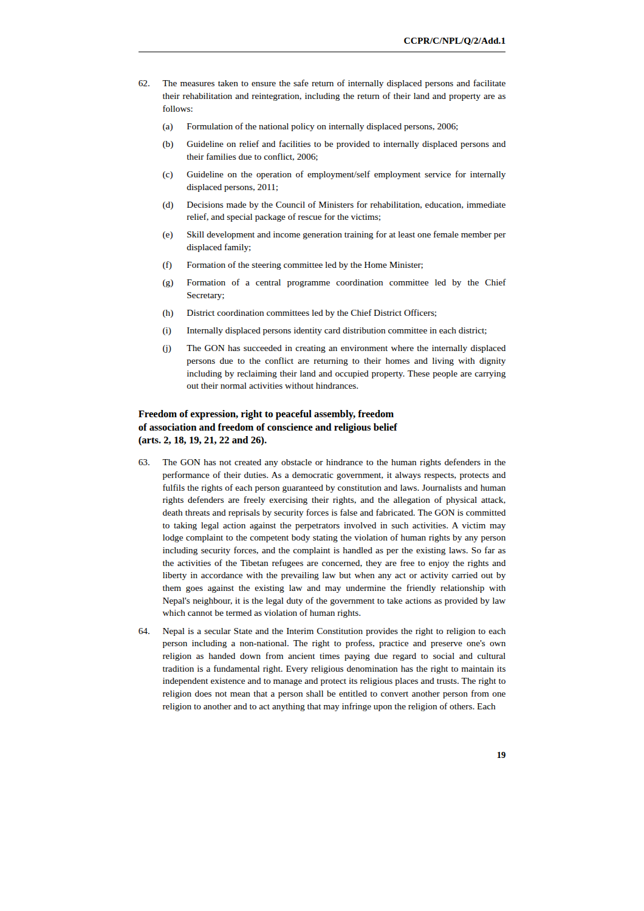CCPR/C/NPL/Q/2/Add.1
62.
The measures taken to ensure the safe return of internally displaced persons and facilitate their rehabilitation and reintegration, including the return of their land and property are as follows:
(a)
Formulation of the national policy on internally displaced persons, 2006;
(b)
Guideline on relief and facilities to be provided to internally displaced persons and their families due to conflict, 2006;
(c)
Guideline on the operation of employment/self employment service for internally displaced persons, 2011;
(d)
Decisions made by the Council of Ministers for rehabilitation, education, immediate relief, and special package of rescue for the victims;
(e)
Skill development and income generation training for at least one female member per displaced family;
(f)
Formation of the steering committee led by the Home Minister;
(g)
Formation of a central programme coordination committee led by the Chief Secretary;
(h)
District coordination committees led by the Chief District Officers;
(i)
Internally displaced persons identity card distribution committee in each district;
(j)
The GON has succeeded in creating an environment where the internally displaced persons due to the conflict are returning to their homes and living with dignity including by reclaiming their land and occupied property. These people are carrying out their normal activities without hindrances.
Freedom of expression, right to peaceful assembly, freedom
of association and freedom of conscience and religious belief
(arts. 2, 18, 19, 21, 22 and 26).
63.
The GON has not created any obstacle or hindrance to the human rights defenders in the performance of their duties. As a democratic government, it always respects, protects and fulfils the rights of each person guaranteed by constitution and laws. Journalists and human rights defenders are freely exercising their rights, and the allegation of physical attack, death threats and reprisals by security forces is false and fabricated. The GON is committed to taking legal action against the perpetrators involved in such activities. A victim may lodge complaint to the competent body stating the violation of human rights by any person including security forces, and the complaint is handled as per the existing laws. So far as the activities of the Tibetan refugees are concerned, they are free to enjoy the rights and liberty in accordance with the prevailing law but when any act or activity carried out by them goes against the existing law and may undermine the friendly relationship with Nepal's neighbour, it is the legal duty of the government to take actions as provided by law which cannot be termed as violation of human rights.
64.
Nepal is a secular State and the Interim Constitution provides the right to religion to each person including a non-national. The right to profess, practice and preserve one's own religion as handed down from ancient times paying due regard to social and cultural tradition is a fundamental right. Every religious denomination has the right to maintain its independent existence and to manage and protect its religious places and trusts. The right to religion does not mean that a person shall be entitled to convert another person from one religion to another and to act anything that may infringe upon the religion of others. Each
19